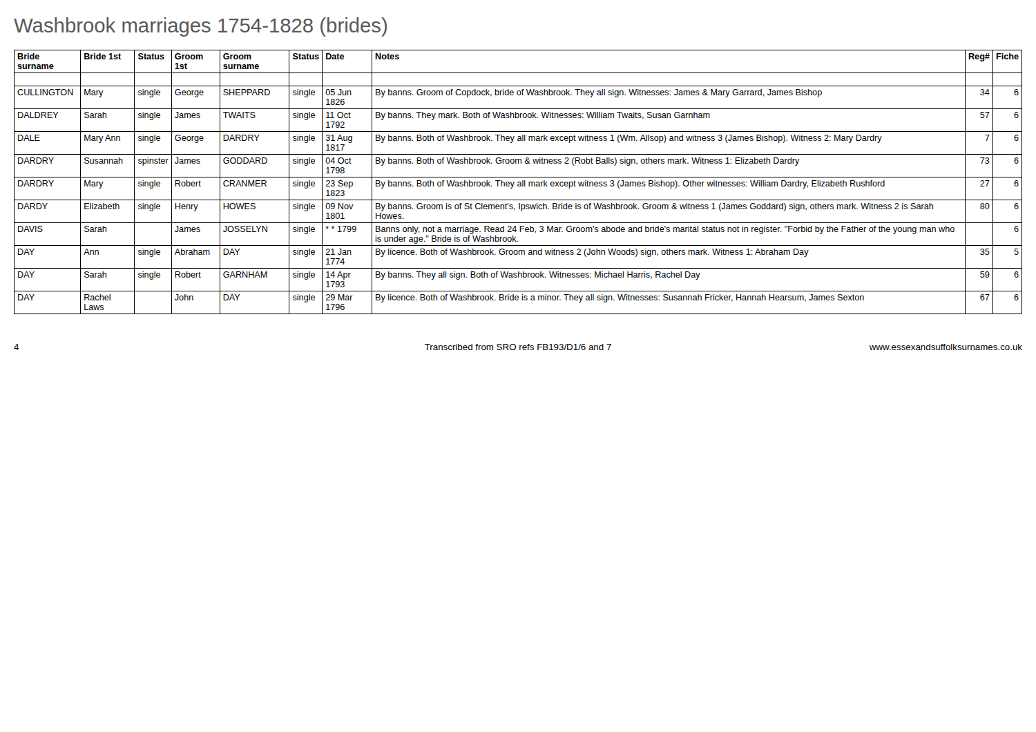Washbrook marriages 1754-1828 (brides)
| Bride surname | Bride 1st | Status | Groom 1st | Groom surname | Status | Date | Notes | Reg# | Fiche |
| --- | --- | --- | --- | --- | --- | --- | --- | --- | --- |
| CULLINGTON | Mary | single | George | SHEPPARD | single | 05 Jun 1826 | By banns. Groom of Copdock, bride of Washbrook. They all sign. Witnesses: James & Mary Garrard, James Bishop | 34 | 6 |
| DALDREY | Sarah | single | James | TWAITS | single | 11 Oct 1792 | By banns. They mark. Both of Washbrook. Witnesses: William Twaits, Susan Garnham | 57 | 6 |
| DALE | Mary Ann | single | George | DARDRY | single | 31 Aug 1817 | By banns. Both of Washbrook. They all mark except witness 1 (Wm. Allsop) and witness 3 (James Bishop). Witness 2: Mary Dardry | 7 | 6 |
| DARDRY | Susannah | spinster | James | GODDARD | single | 04 Oct 1798 | By banns. Both of Washbrook. Groom & witness 2 (Robt Balls) sign, others mark. Witness 1: Elizabeth Dardry | 73 | 6 |
| DARDRY | Mary | single | Robert | CRANMER | single | 23 Sep 1823 | By banns. Both of Washbrook. They all mark except witness 3 (James Bishop). Other witnesses: William Dardry, Elizabeth Rushford | 27 | 6 |
| DARDY | Elizabeth | single | Henry | HOWES | single | 09 Nov 1801 | By banns. Groom is of St Clement's, Ipswich. Bride is of Washbrook. Groom & witness 1 (James Goddard) sign, others mark. Witness 2 is Sarah Howes. | 80 | 6 |
| DAVIS | Sarah | | James | JOSSELYN | single | * * 1799 | Banns only, not a marriage. Read 24 Feb, 3 Mar. Groom's abode and bride's marital status not in register. "Forbid by the Father of the young man who is under age." Bride is of Washbrook. | | 6 |
| DAY | Ann | single | Abraham | DAY | single | 21 Jan 1774 | By licence. Both of Washbrook. Groom and witness 2 (John Woods) sign, others mark. Witness 1: Abraham Day | 35 | 5 |
| DAY | Sarah | single | Robert | GARNHAM | single | 14 Apr 1793 | By banns. They all sign. Both of Washbrook. Witnesses: Michael Harris, Rachel Day | 59 | 6 |
| DAY | Rachel Laws | | John | DAY | single | 29 Mar 1796 | By licence. Both of Washbrook. Bride is a minor. They all sign. Witnesses: Susannah Fricker, Hannah Hearsum, James Sexton | 67 | 6 |
4
Transcribed from SRO refs FB193/D1/6 and 7
www.essexandsuffolksurnames.co.uk